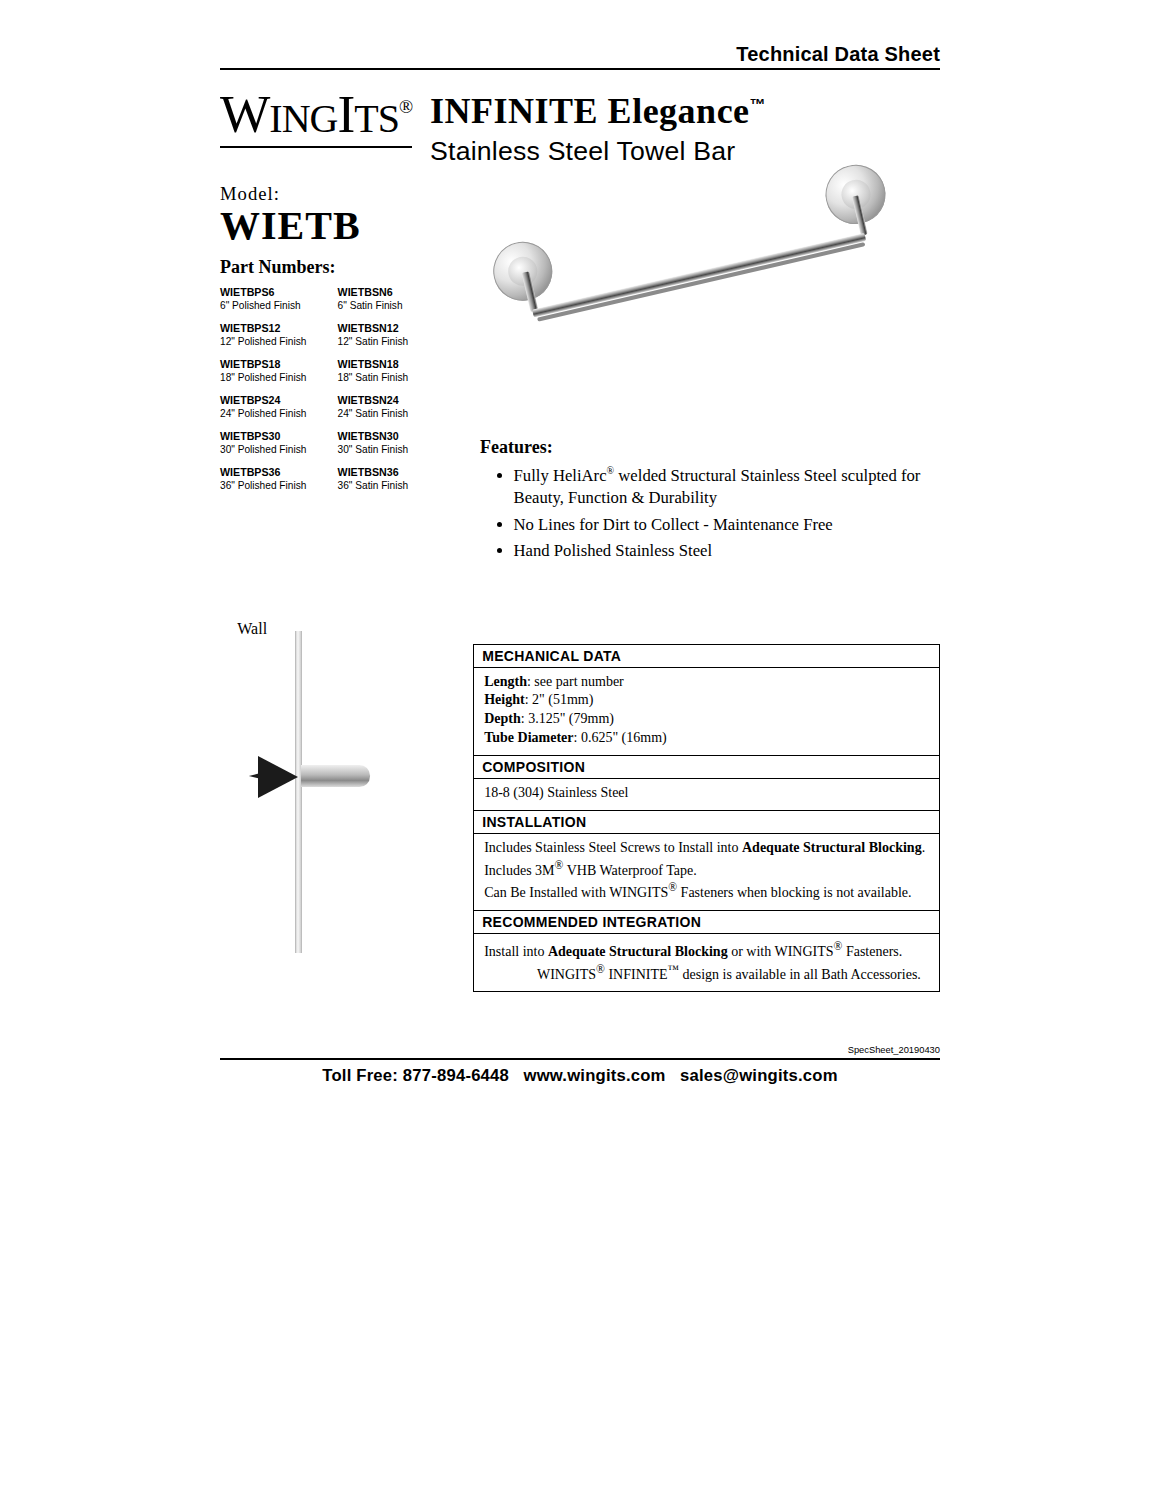Technical Data Sheet
WINGITS®
INFINITE Elegance™
Stainless Steel Towel Bar
Model:
WIETB
Part Numbers:
| WIETBPS6 6" Polished Finish | WIETBSN6 6" Satin Finish |
| WIETBPS12 12" Polished Finish | WIETBSN12 12" Satin Finish |
| WIETBPS18 18" Polished Finish | WIETBSN18 18" Satin Finish |
| WIETBPS24 24" Polished Finish | WIETBSN24 24" Satin Finish |
| WIETBPS30 30" Polished Finish | WIETBSN30 30" Satin Finish |
| WIETBPS36 36" Polished Finish | WIETBSN36 36" Satin Finish |
Features:
Fully HeliArc® welded Structural Stainless Steel sculpted for Beauty, Function & Durability
No Lines for Dirt to Collect - Maintenance Free
Hand Polished Stainless Steel
Wall
MECHANICAL DATA
Length: see part number
Height: 2" (51mm)
Depth: 3.125" (79mm)
Tube Diameter: 0.625" (16mm)
COMPOSITION
18-8 (304) Stainless Steel
INSTALLATION
Includes Stainless Steel Screws to Install into Adequate Structural Blocking.
Includes 3M® VHB Waterproof Tape.
Can Be Installed with WINGITS® Fasteners when blocking is not available.
RECOMMENDED INTEGRATION
Install into Adequate Structural Blocking or with WINGITS® Fasteners.
WINGITS® INFINITE™ design is available in all Bath Accessories.
SpecSheet_20190430
Toll Free: 877-894-6448 www.wingits.com sales@wingits.com